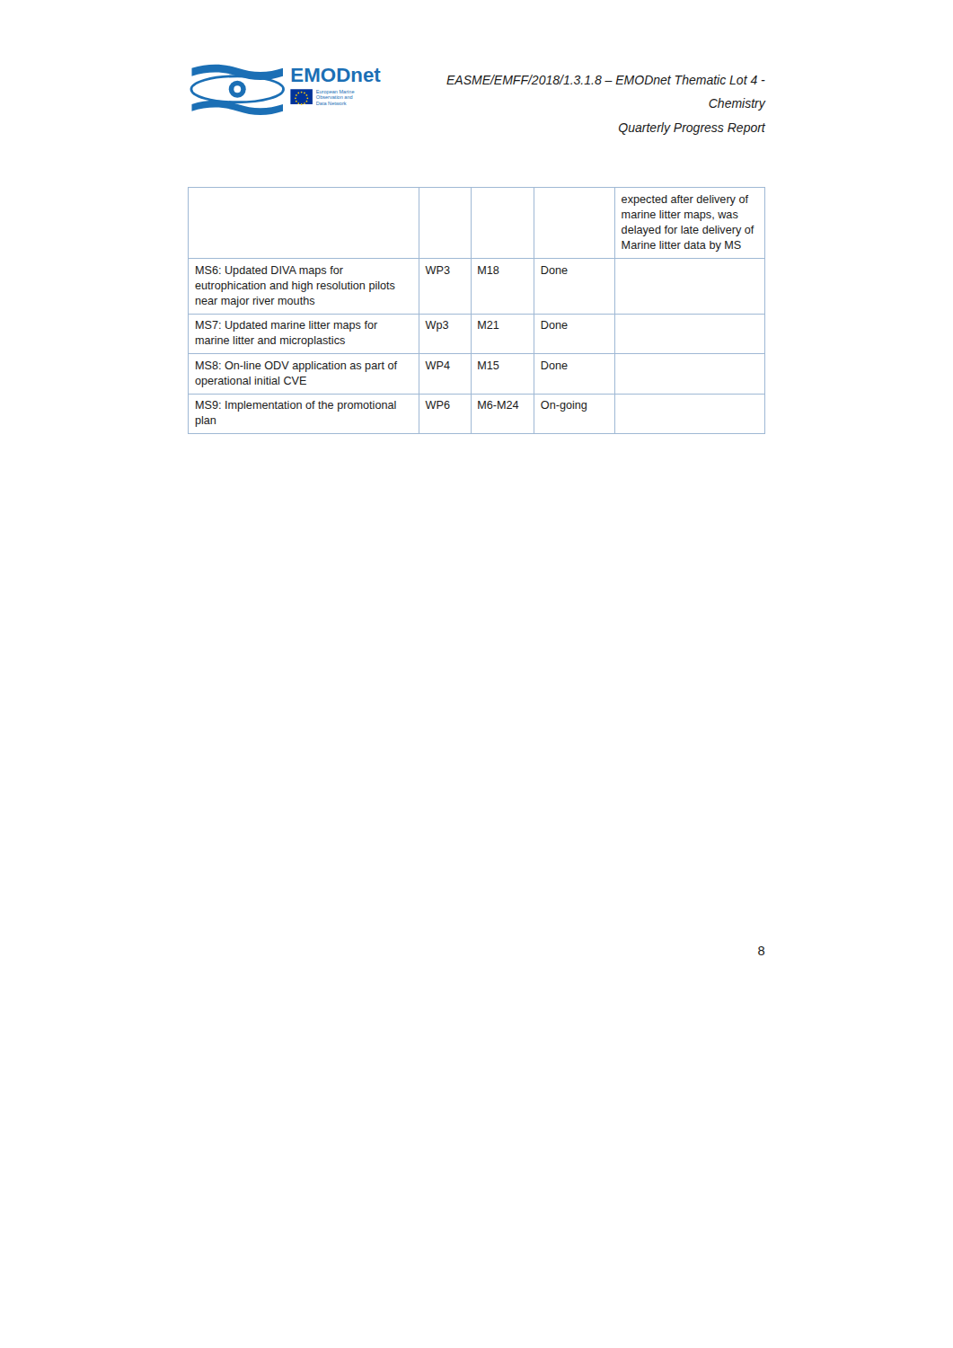EMODnet European Marine Observation and Data Network
EASME/EMFF/2018/1.3.1.8 – EMODnet Thematic Lot 4 - Chemistry
Quarterly Progress Report
| | | | | expected after delivery of marine litter maps, was delayed for late delivery of Marine litter data by MS |
| MS6: Updated DIVA maps for eutrophication and high resolution pilots near major river mouths | WP3 | M18 | Done | |
| MS7: Updated marine litter maps for marine litter and microplastics | Wp3 | M21 | Done | |
| MS8: On-line ODV application as part of operational initial CVE | WP4 | M15 | Done | |
| MS9: Implementation of the promotional plan | WP6 | M6-M24 | On-going | |
8